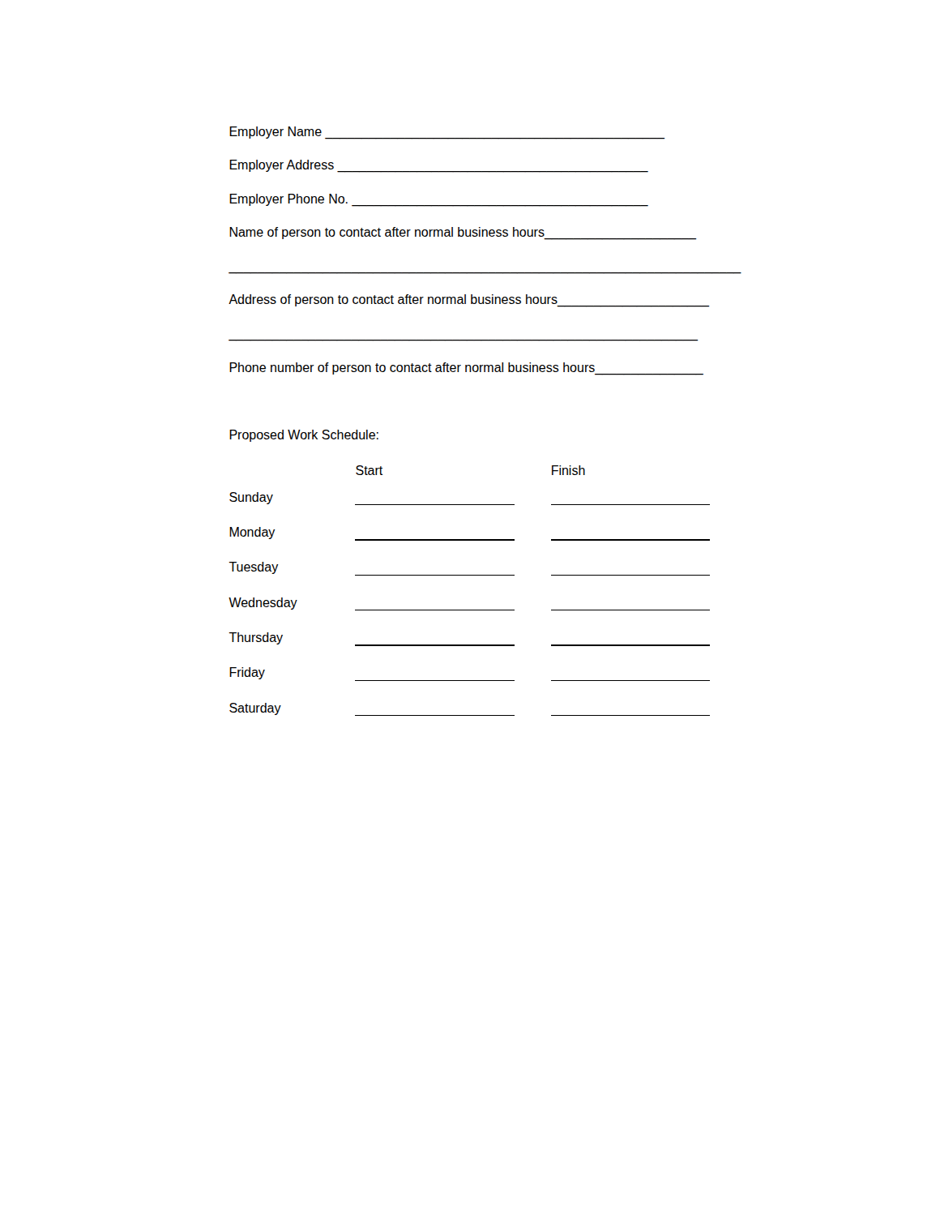Employer Name _______________________________________________
Employer Address ___________________________________________
Employer Phone No. _________________________________________
Name of person to contact after normal business hours_____________________ _______________________________________________________________________
Address of person to contact after normal business hours_____________________ _________________________________________________________________
Phone number of person to contact after normal business hours_______________
Proposed Work Schedule:
| | Start | Finish |
| --- | --- | --- |
| Sunday | | |
| Monday | | |
| Tuesday | | |
| Wednesday | | |
| Thursday | | |
| Friday | | |
| Saturday | | |